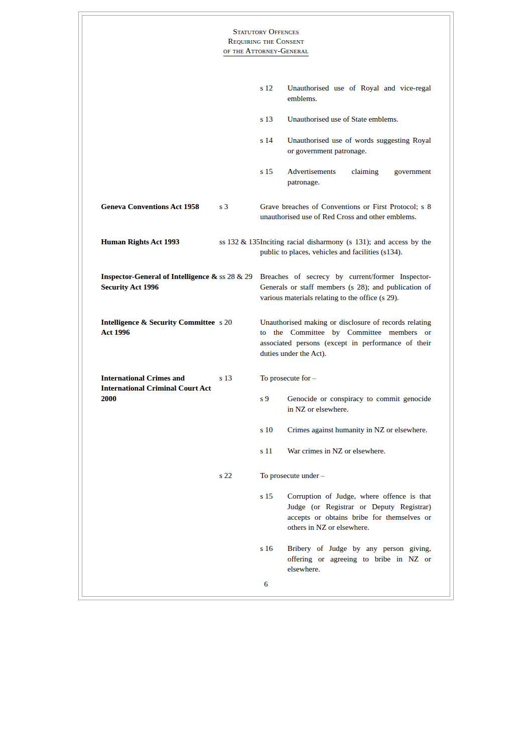Statutory Offences
Requiring the Consent
of the Attorney-General
| | | / s 12 / Unauthorised use of Royal and vice-regal emblems. / / s 13 / Unauthorised use of State emblems. / / s 14 / Unauthorised use of words suggesting Royal or government patronage. / / s 15 / Advertisements claiming government patronage. / |
| Geneva Conventions Act 1958 | s 3 | Grave breaches of Conventions or First Protocol; s 8 unauthorised use of Red Cross and other emblems. |
| Human Rights Act 1993 | ss 132 & 135 | Inciting racial disharmony (s 131); and access by the public to places, vehicles and facilities (s134). |
| Inspector-General of Intelligence & Security Act 1996 | ss 28 & 29 | Breaches of secrecy by current/former Inspector-Generals or staff members (s 28); and publication of various materials relating to the office (s 29). |
| Intelligence & Security Committee Act 1996 | s 20 | Unauthorised making or disclosure of records relating to the Committee by Committee members or associated persons (except in performance of their duties under the Act). |
| International Crimes and International Criminal Court Act 2000 | s 13 | To prosecute for – / s 9 / Genocide or conspiracy to commit genocide in NZ or elsewhere. / / s 10 / Crimes against humanity in NZ or elsewhere. / / s 11 / War crimes in NZ or elsewhere. / |
| | s 22 | To prosecute under – / s 15 / Corruption of Judge, where offence is that Judge (or Registrar or Deputy Registrar) accepts or obtains bribe for themselves or others in NZ or elsewhere. / / s 16 / Bribery of Judge by any person giving, offering or agreeing to bribe in NZ or elsewhere. / |
6